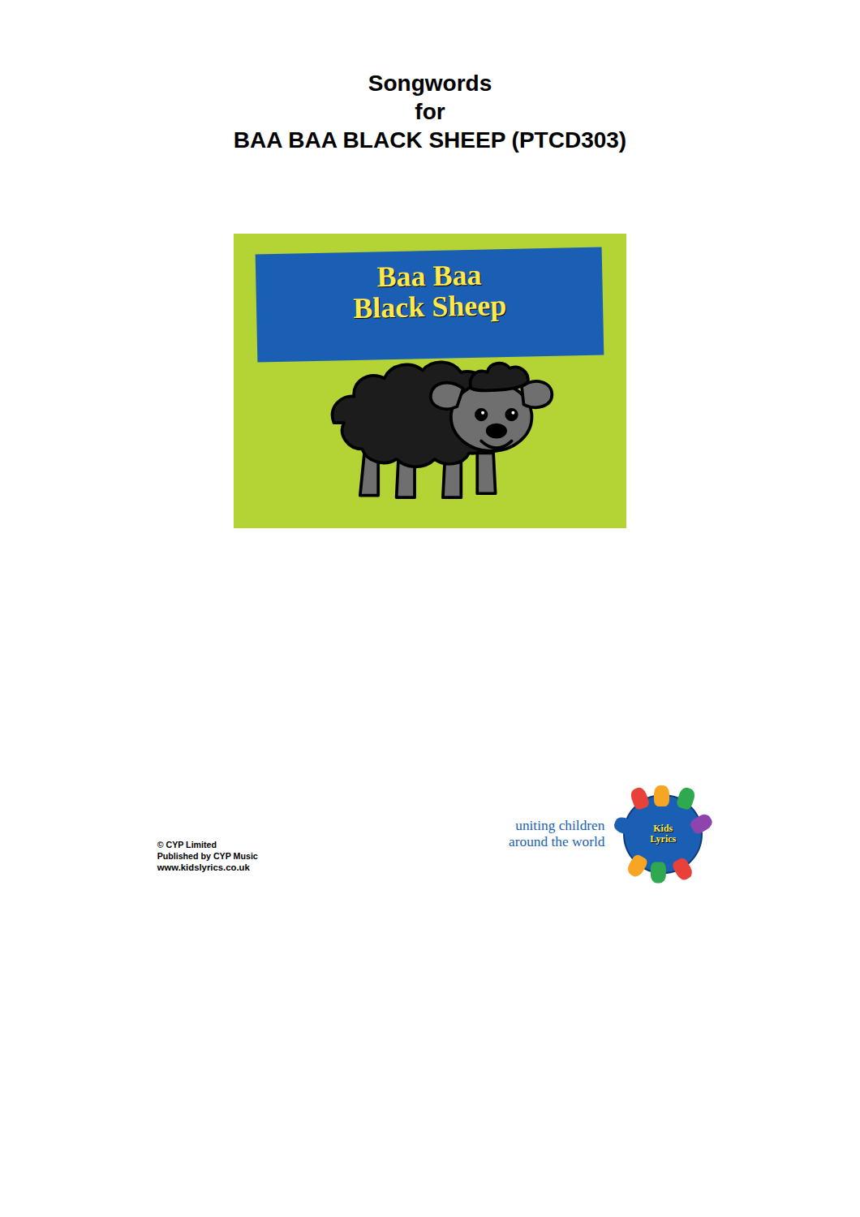Songwords
for
BAA BAA BLACK SHEEP (PTCD303)
Baa Baa
Black Sheep
© CYP Limited
Published by CYP Music
www.kidslyrics.co.uk
uniting children
around the world